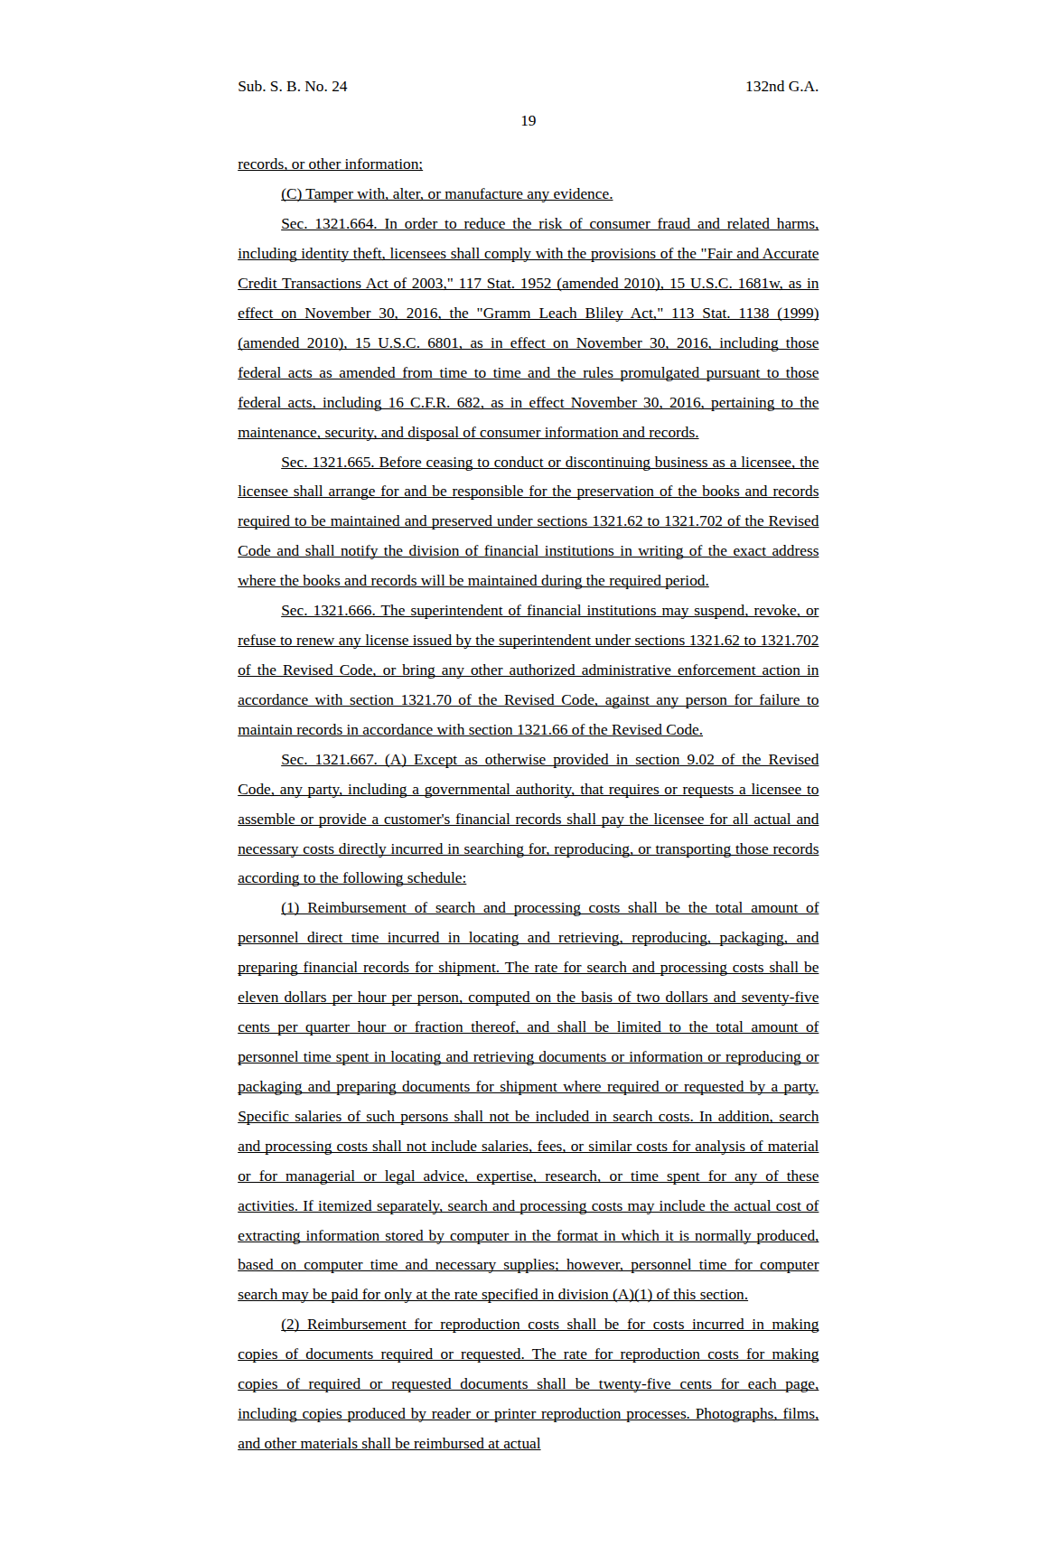Sub. S. B. No. 24 132nd G.A.
19
records, or other information;
(C) Tamper with, alter, or manufacture any evidence.
Sec. 1321.664. In order to reduce the risk of consumer fraud and related harms, including identity theft, licensees shall comply with the provisions of the "Fair and Accurate Credit Transactions Act of 2003," 117 Stat. 1952 (amended 2010), 15 U.S.C. 1681w, as in effect on November 30, 2016, the "Gramm Leach Bliley Act," 113 Stat. 1138 (1999) (amended 2010), 15 U.S.C. 6801, as in effect on November 30, 2016, including those federal acts as amended from time to time and the rules promulgated pursuant to those federal acts, including 16 C.F.R. 682, as in effect November 30, 2016, pertaining to the maintenance, security, and disposal of consumer information and records.
Sec. 1321.665. Before ceasing to conduct or discontinuing business as a licensee, the licensee shall arrange for and be responsible for the preservation of the books and records required to be maintained and preserved under sections 1321.62 to 1321.702 of the Revised Code and shall notify the division of financial institutions in writing of the exact address where the books and records will be maintained during the required period.
Sec. 1321.666. The superintendent of financial institutions may suspend, revoke, or refuse to renew any license issued by the superintendent under sections 1321.62 to 1321.702 of the Revised Code, or bring any other authorized administrative enforcement action in accordance with section 1321.70 of the Revised Code, against any person for failure to maintain records in accordance with section 1321.66 of the Revised Code.
Sec. 1321.667. (A) Except as otherwise provided in section 9.02 of the Revised Code, any party, including a governmental authority, that requires or requests a licensee to assemble or provide a customer's financial records shall pay the licensee for all actual and necessary costs directly incurred in searching for, reproducing, or transporting those records according to the following schedule:
(1) Reimbursement of search and processing costs shall be the total amount of personnel direct time incurred in locating and retrieving, reproducing, packaging, and preparing financial records for shipment. The rate for search and processing costs shall be eleven dollars per hour per person, computed on the basis of two dollars and seventy-five cents per quarter hour or fraction thereof, and shall be limited to the total amount of personnel time spent in locating and retrieving documents or information or reproducing or packaging and preparing documents for shipment where required or requested by a party. Specific salaries of such persons shall not be included in search costs. In addition, search and processing costs shall not include salaries, fees, or similar costs for analysis of material or for managerial or legal advice, expertise, research, or time spent for any of these activities. If itemized separately, search and processing costs may include the actual cost of extracting information stored by computer in the format in which it is normally produced, based on computer time and necessary supplies; however, personnel time for computer search may be paid for only at the rate specified in division (A)(1) of this section.
(2) Reimbursement for reproduction costs shall be for costs incurred in making copies of documents required or requested. The rate for reproduction costs for making copies of required or requested documents shall be twenty-five cents for each page, including copies produced by reader or printer reproduction processes. Photographs, films, and other materials shall be reimbursed at actual